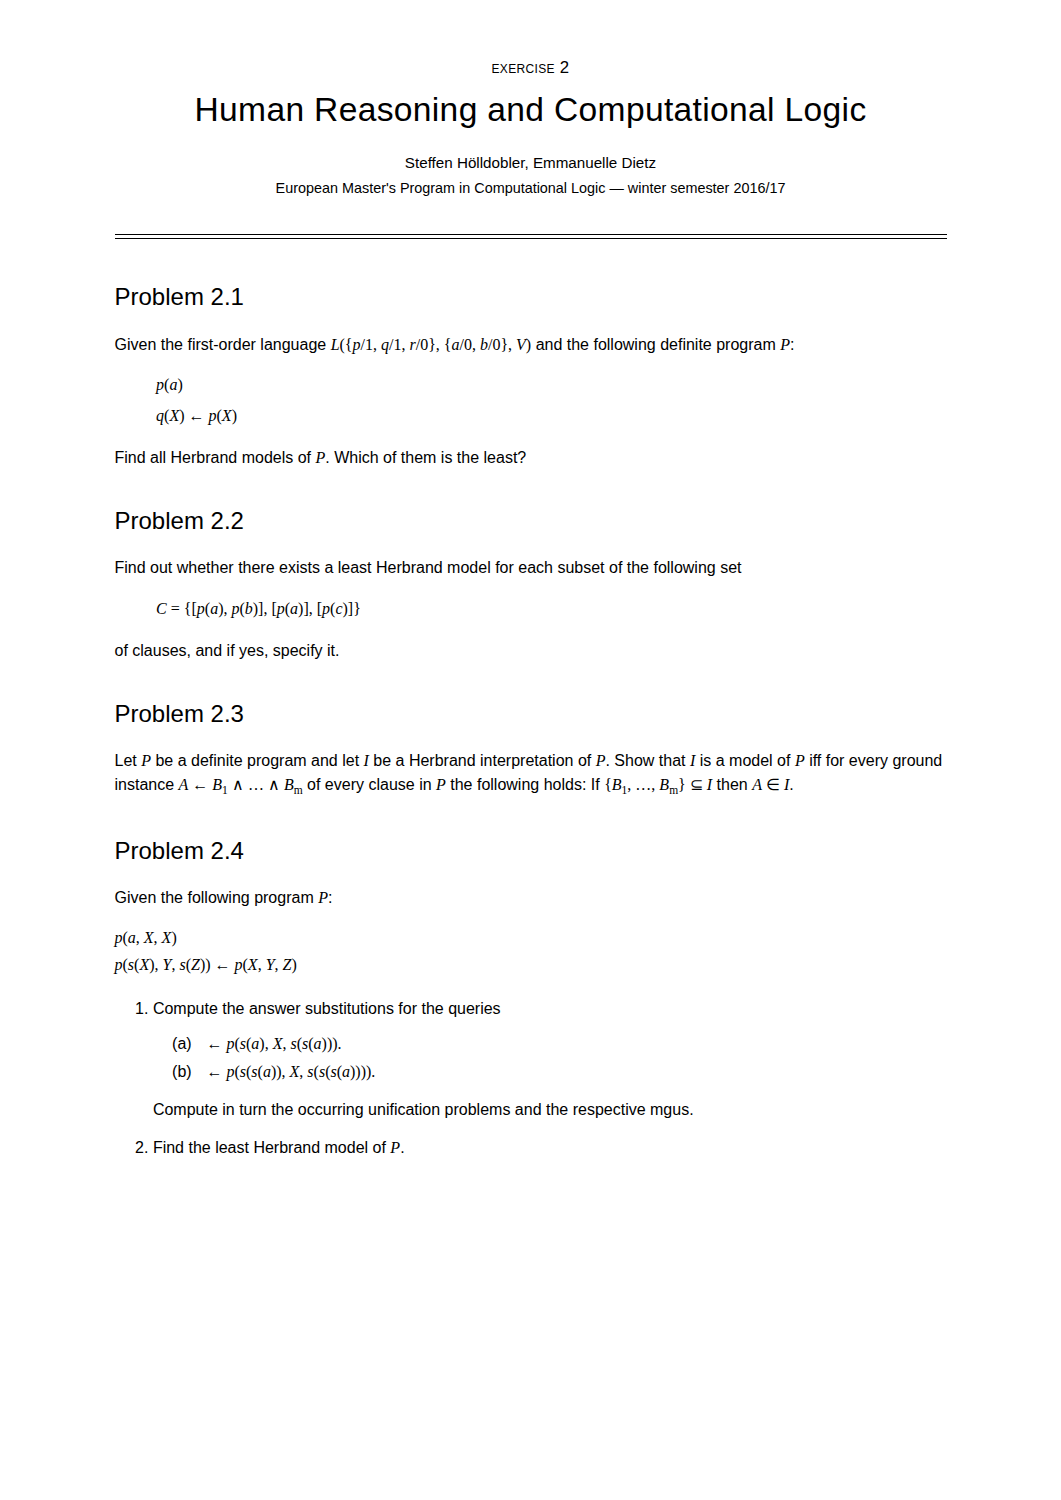exercise 2
Human Reasoning and Computational Logic
Steffen Hölldobler, Emmanuelle Dietz
European Master's Program in Computational Logic — winter semester 2016/17
Problem 2.1
Given the first-order language L({p/1, q/1, r/0}, {a/0, b/0}, V) and the following definite program P:
p(a)
q(X) ← p(X)
Find all Herbrand models of P. Which of them is the least?
Problem 2.2
Find out whether there exists a least Herbrand model for each subset of the following set
C = {[p(a), p(b)], [p(a)], [p(c)]}
of clauses, and if yes, specify it.
Problem 2.3
Let P be a definite program and let I be a Herbrand interpretation of P. Show that I is a model of P iff for every ground instance A ← B 1 ∧ … ∧ Bm of every clause in P the following holds: If {B 1, …, Bm} ⊆ I then A ∈ I.
Problem 2.4
Given the following program P:
p(a, X, X)
p(s(X), Y, s(Z)) ← p(X, Y, Z)
Compute the answer substitutions for the queries
(a) ← p(s(a), X, s(s(a))).
(b) ← p(s(s(a)), X, s(s(s(a)))).
Compute in turn the occurring unification problems and the respective mgus.
Find the least Herbrand model of P.